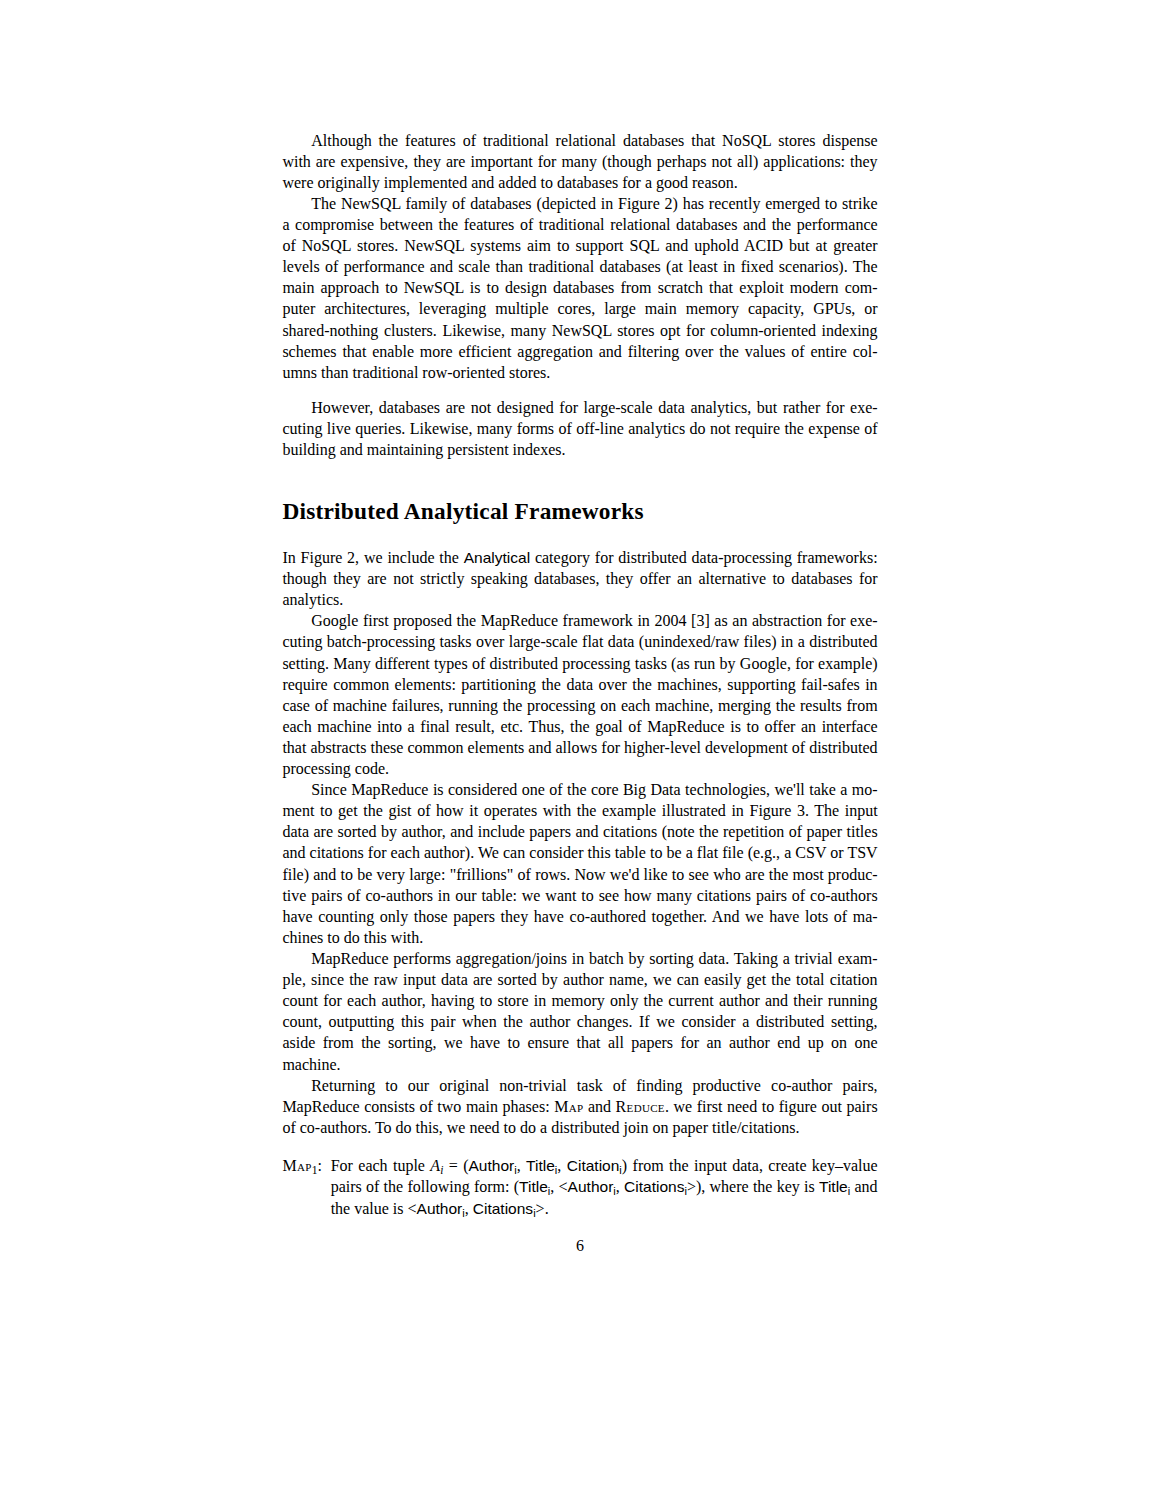Although the features of traditional relational databases that NoSQL stores dispense with are expensive, they are important for many (though perhaps not all) applications: they were originally implemented and added to databases for a good reason.
The NewSQL family of databases (depicted in Figure 2) has recently emerged to strike a compromise between the features of traditional relational databases and the performance of NoSQL stores. NewSQL systems aim to support SQL and uphold ACID but at greater levels of performance and scale than traditional databases (at least in fixed scenarios). The main approach to NewSQL is to design databases from scratch that exploit modern computer architectures, leveraging multiple cores, large main memory capacity, GPUs, or shared-nothing clusters. Likewise, many NewSQL stores opt for column-oriented indexing schemes that enable more efficient aggregation and filtering over the values of entire columns than traditional row-oriented stores.
However, databases are not designed for large-scale data analytics, but rather for executing live queries. Likewise, many forms of off-line analytics do not require the expense of building and maintaining persistent indexes.
Distributed Analytical Frameworks
In Figure 2, we include the Analytical category for distributed data-processing frameworks: though they are not strictly speaking databases, they offer an alternative to databases for analytics.
Google first proposed the MapReduce framework in 2004 [3] as an abstraction for executing batch-processing tasks over large-scale flat data (unindexed/raw files) in a distributed setting. Many different types of distributed processing tasks (as run by Google, for example) require common elements: partitioning the data over the machines, supporting fail-safes in case of machine failures, running the processing on each machine, merging the results from each machine into a final result, etc. Thus, the goal of MapReduce is to offer an interface that abstracts these common elements and allows for higher-level development of distributed processing code.
Since MapReduce is considered one of the core Big Data technologies, we'll take a moment to get the gist of how it operates with the example illustrated in Figure 3. The input data are sorted by author, and include papers and citations (note the repetition of paper titles and citations for each author). We can consider this table to be a flat file (e.g., a CSV or TSV file) and to be very large: "frillions" of rows. Now we'd like to see who are the most productive pairs of co-authors in our table: we want to see how many citations pairs of co-authors have counting only those papers they have co-authored together. And we have lots of machines to do this with.
MapReduce performs aggregation/joins in batch by sorting data. Taking a trivial example, since the raw input data are sorted by author name, we can easily get the total citation count for each author, having to store in memory only the current author and their running count, outputting this pair when the author changes. If we consider a distributed setting, aside from the sorting, we have to ensure that all papers for an author end up on one machine.
Returning to our original non-trivial task of finding productive co-author pairs, MapReduce consists of two main phases: Map and Reduce. we first need to figure out pairs of co-authors. To do this, we need to do a distributed join on paper title/citations.
Map1:
For each tuple Ai = (Authori, Titlei, Citationi) from the input data, create key–value pairs of the following form: (Titlei, <Authori, Citationsi>), where the key is Titlei and the value is <Authori, Citationsi>.
6